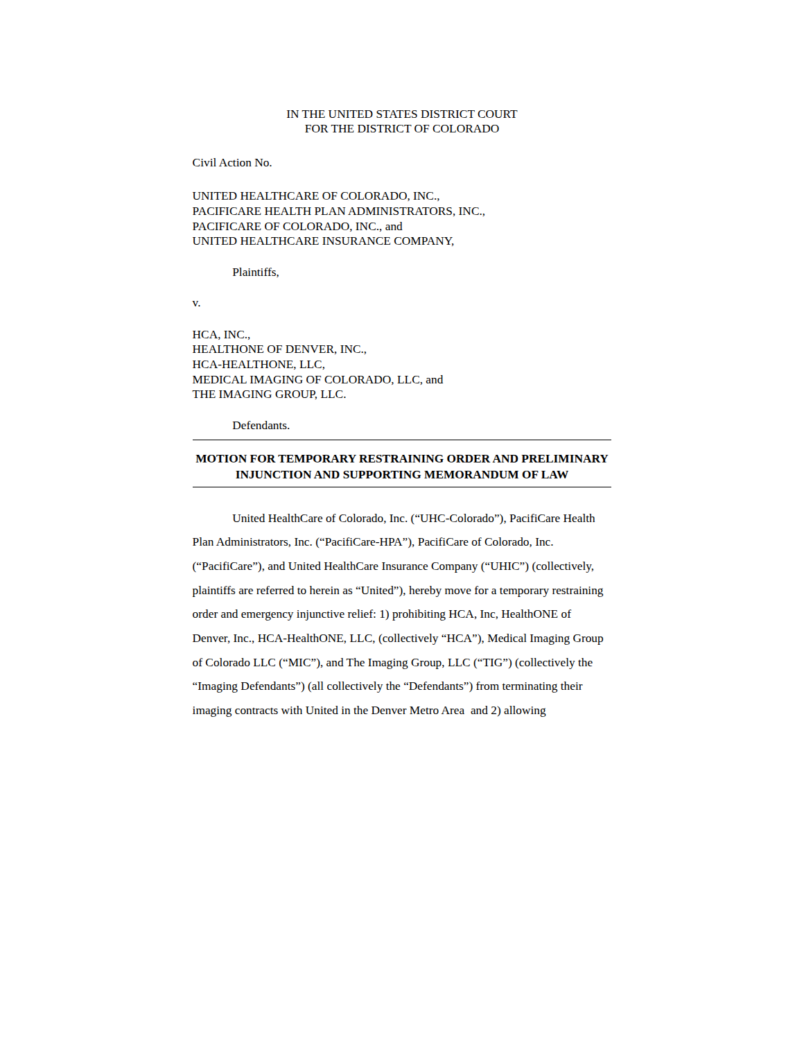IN THE UNITED STATES DISTRICT COURT
FOR THE DISTRICT OF COLORADO
Civil Action No.
UNITED HEALTHCARE OF COLORADO, INC.,
PACIFICARE HEALTH PLAN ADMINISTRATORS, INC.,
PACIFICARE OF COLORADO, INC., and
UNITED HEALTHCARE INSURANCE COMPANY,
Plaintiffs,
v.
HCA, INC.,
HEALTHONE OF DENVER, INC.,
HCA-HEALTHONE, LLC,
MEDICAL IMAGING OF COLORADO, LLC, and
THE IMAGING GROUP, LLC.
Defendants.
MOTION FOR TEMPORARY RESTRAINING ORDER AND PRELIMINARY
INJUNCTION AND SUPPORTING MEMORANDUM OF LAW
United HealthCare of Colorado, Inc. (“UHC-Colorado”), PacifiCare Health Plan Administrators, Inc. (“PacifiCare-HPA”), PacifiCare of Colorado, Inc. (“PacifiCare”), and United HealthCare Insurance Company (“UHIC”) (collectively, plaintiffs are referred to herein as “United”), hereby move for a temporary restraining order and emergency injunctive relief: 1) prohibiting HCA, Inc, HealthONE of Denver, Inc., HCA-HealthONE, LLC, (collectively “HCA”), Medical Imaging Group of Colorado LLC (“MIC”), and The Imaging Group, LLC (“TIG”) (collectively the “Imaging Defendants”) (all collectively the “Defendants”) from terminating their imaging contracts with United in the Denver Metro Area and 2) allowing